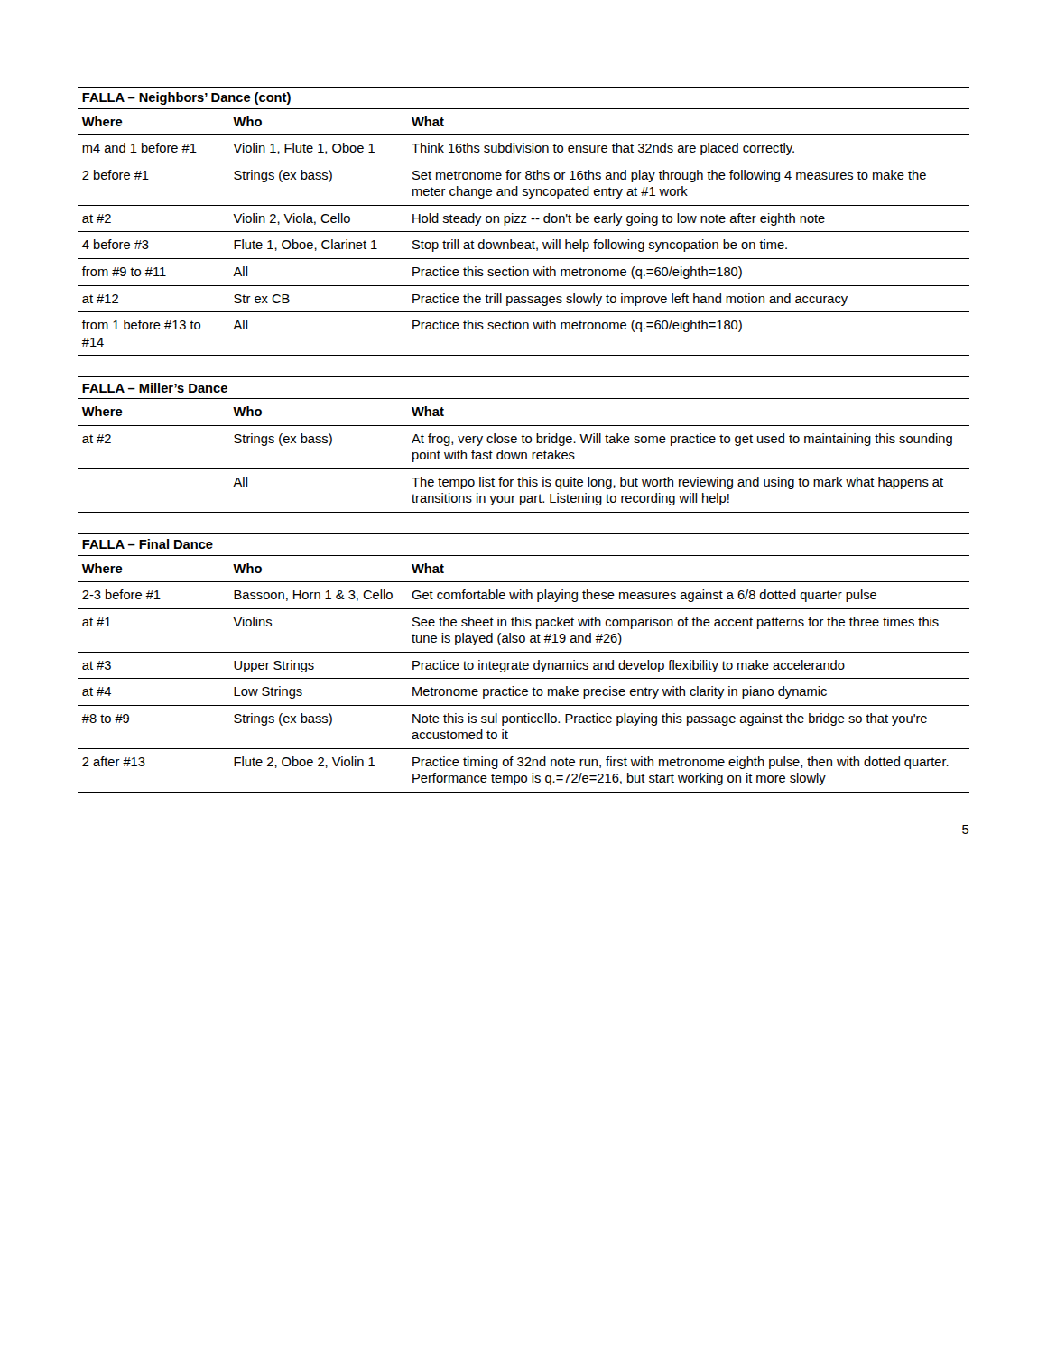FALLA – Neighbors’ Dance (cont)
| Where | Who | What |
| --- | --- | --- |
| m4 and 1 before #1 | Violin 1, Flute 1, Oboe 1 | Think 16ths subdivision to ensure that 32nds are placed correctly. |
| 2 before #1 | Strings (ex bass) | Set metronome for 8ths or 16ths and play through the following 4 measures to make the meter change and syncopated entry at #1 work |
| at #2 | Violin 2, Viola, Cello | Hold steady on pizz -- don't be early going to low note after eighth note |
| 4 before #3 | Flute 1, Oboe, Clarinet 1 | Stop trill at downbeat, will help following syncopation be on time. |
| from #9 to #11 | All | Practice this section with metronome (q.=60/eighth=180) |
| at #12 | Str ex CB | Practice the trill passages slowly to improve left hand motion and accuracy |
| from 1 before #13 to #14 | All | Practice this section with metronome (q.=60/eighth=180) |
FALLA – Miller’s Dance
| Where | Who | What |
| --- | --- | --- |
| at #2 | Strings (ex bass) | At frog, very close to bridge. Will take some practice to get used to maintaining this sounding point with fast down retakes |
| | All | The tempo list for this is quite long, but worth reviewing and using to mark what happens at transitions in your part. Listening to recording will help! |
FALLA – Final Dance
| Where | Who | What |
| --- | --- | --- |
| 2-3 before #1 | Bassoon, Horn 1 & 3, Cello | Get comfortable with playing these measures against a 6/8 dotted quarter pulse |
| at #1 | Violins | See the sheet in this packet with comparison of the accent patterns for the three times this tune is played (also at #19 and #26) |
| at #3 | Upper Strings | Practice to integrate dynamics and develop flexibility to make accelerando |
| at #4 | Low Strings | Metronome practice to make precise entry with clarity in piano dynamic |
| #8 to #9 | Strings (ex bass) | Note this is sul ponticello. Practice playing this passage against the bridge so that you're accustomed to it |
| 2 after #13 | Flute 2, Oboe 2, Violin 1 | Practice timing of 32nd note run, first with metronome eighth pulse, then with dotted quarter. Performance tempo is q.=72/e=216, but start working on it more slowly |
5